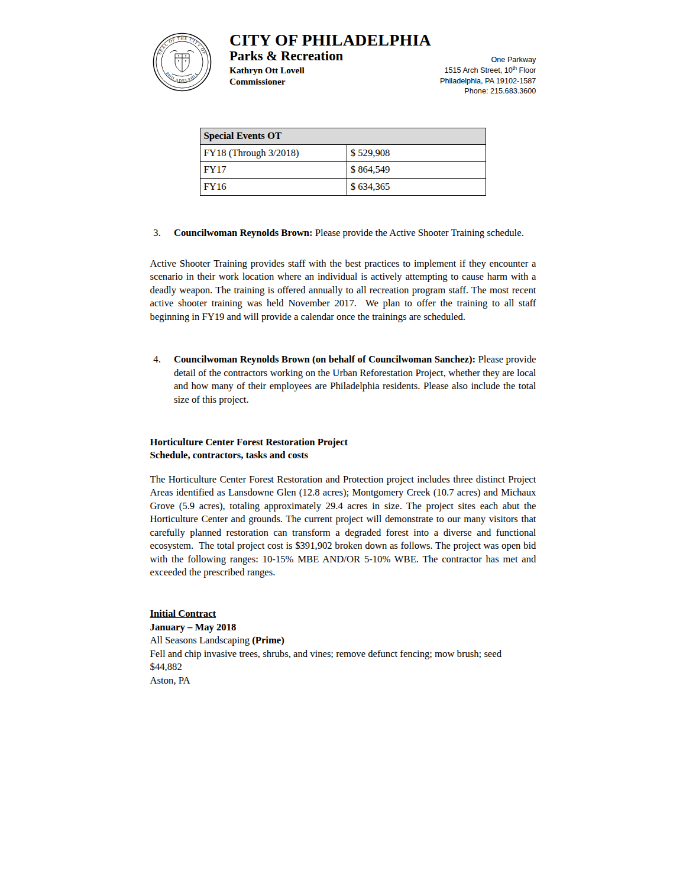SEAL OF THE CITY OF PHILADELPHIA
CITY OF PHILADELPHIA
Parks & Recreation
Kathryn Ott Lovell
Commissioner
One Parkway
1515 Arch Street, 10th Floor
Philadelphia, PA 19102-1587
Phone: 215.683.3600
| Special Events OT |
| --- |
| FY18 (Through 3/2018) | $ 529,908 |
| FY17 | $ 864,549 |
| FY16 | $ 634,365 |
3.
Councilwoman Reynolds Brown: Please provide the Active Shooter Training schedule.
Active Shooter Training provides staff with the best practices to implement if they encounter a scenario in their work location where an individual is actively attempting to cause harm with a deadly weapon. The training is offered annually to all recreation program staff. The most recent active shooter training was held November 2017. We plan to offer the training to all staff beginning in FY19 and will provide a calendar once the trainings are scheduled.
4.
Councilwoman Reynolds Brown (on behalf of Councilwoman Sanchez): Please provide detail of the contractors working on the Urban Reforestation Project, whether they are local and how many of their employees are Philadelphia residents. Please also include the total size of this project.
Horticulture Center Forest Restoration Project
Schedule, contractors, tasks and costs
The Horticulture Center Forest Restoration and Protection project includes three distinct Project Areas identified as Lansdowne Glen (12.8 acres); Montgomery Creek (10.7 acres) and Michaux Grove (5.9 acres), totaling approximately 29.4 acres in size. The project sites each abut the Horticulture Center and grounds. The current project will demonstrate to our many visitors that carefully planned restoration can transform a degraded forest into a diverse and functional ecosystem. The total project cost is $391,902 broken down as follows. The project was open bid with the following ranges: 10-15% MBE AND/OR 5-10% WBE. The contractor has met and exceeded the prescribed ranges.
Initial Contract
January – May 2018
All Seasons Landscaping (Prime)
Fell and chip invasive trees, shrubs, and vines; remove defunct fencing; mow brush; seed
$44,882
Aston, PA